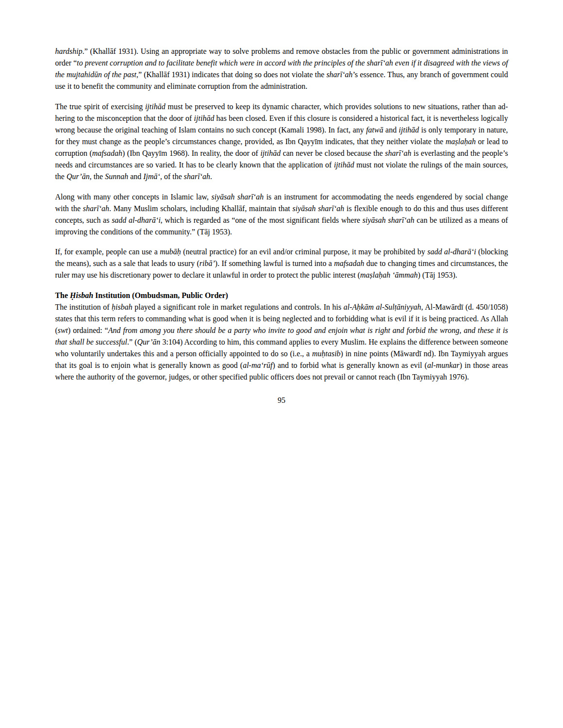hardship.” (Khallāf 1931). Using an appropriate way to solve problems and remove obstacles from the public or government administrations in order “to prevent corruption and to facilitate benefit which were in accord with the principles of the sharī‘ah even if it disagreed with the views of the mujtahidūn of the past,” (Khallāf 1931) indicates that doing so does not violate the sharī‘ah’s essence. Thus, any branch of government could use it to benefit the community and eliminate corruption from the administration.
The true spirit of exercising ijtihād must be preserved to keep its dynamic character, which provides solutions to new situations, rather than adhering to the misconception that the door of ijtihād has been closed. Even if this closure is considered a historical fact, it is nevertheless logically wrong because the original teaching of Islam contains no such concept (Kamali 1998). In fact, any fatwā and ijtihād is only temporary in nature, for they must change as the people’s circumstances change, provided, as Ibn Qayyīm indicates, that they neither violate the maṣlaḥah or lead to corruption (mafsadah) (Ibn Qayyīm 1968). In reality, the door of ijtihād can never be closed because the sharī‘ah is everlasting and the people’s needs and circumstances are so varied. It has to be clearly known that the application of ijtihād must not violate the rulings of the main sources, the Qur’ān, the Sunnah and Ijmā‘, of the sharī‘ah.
Along with many other concepts in Islamic law, siyāsah sharī‘ah is an instrument for accommodating the needs engendered by social change with the sharī‘ah. Many Muslim scholars, including Khallāf, maintain that siyāsah sharī‘ah is flexible enough to do this and thus uses different concepts, such as sadd al-dharā‘i, which is regarded as “one of the most significant fields where siyāsah sharī‘ah can be utilized as a means of improving the conditions of the community.” (Tāj 1953).
If, for example, people can use a mubāḥ (neutral practice) for an evil and/or criminal purpose, it may be prohibited by sadd al-dharā‘i (blocking the means), such as a sale that leads to usury (ribā’). If something lawful is turned into a mafsadah due to changing times and circumstances, the ruler may use his discretionary power to declare it unlawful in order to protect the public interest (maṣlaḥah ‘āmmah) (Tāj 1953).
The Ḥisbah Institution (Ombudsman, Public Order)
The institution of ḥisbah played a significant role in market regulations and controls. In his al-Aḥkām al-Sulṭāniyyah, Al-Mawārdī (d. 450/1058) states that this term refers to commanding what is good when it is being neglected and to forbidding what is evil if it is being practiced. As Allah (swt) ordained: “And from among you there should be a party who invite to good and enjoin what is right and forbid the wrong, and these it is that shall be successful.” (Qur’ān 3:104) According to him, this command applies to every Muslim. He explains the difference between someone who voluntarily undertakes this and a person officially appointed to do so (i.e., a muḥtasib) in nine points (Māwardī nd). Ibn Taymiyyah argues that its goal is to enjoin what is generally known as good (al-ma‘rūf) and to forbid what is generally known as evil (al-munkar) in those areas where the authority of the governor, judges, or other specified public officers does not prevail or cannot reach (Ibn Taymiyyah 1976).
95